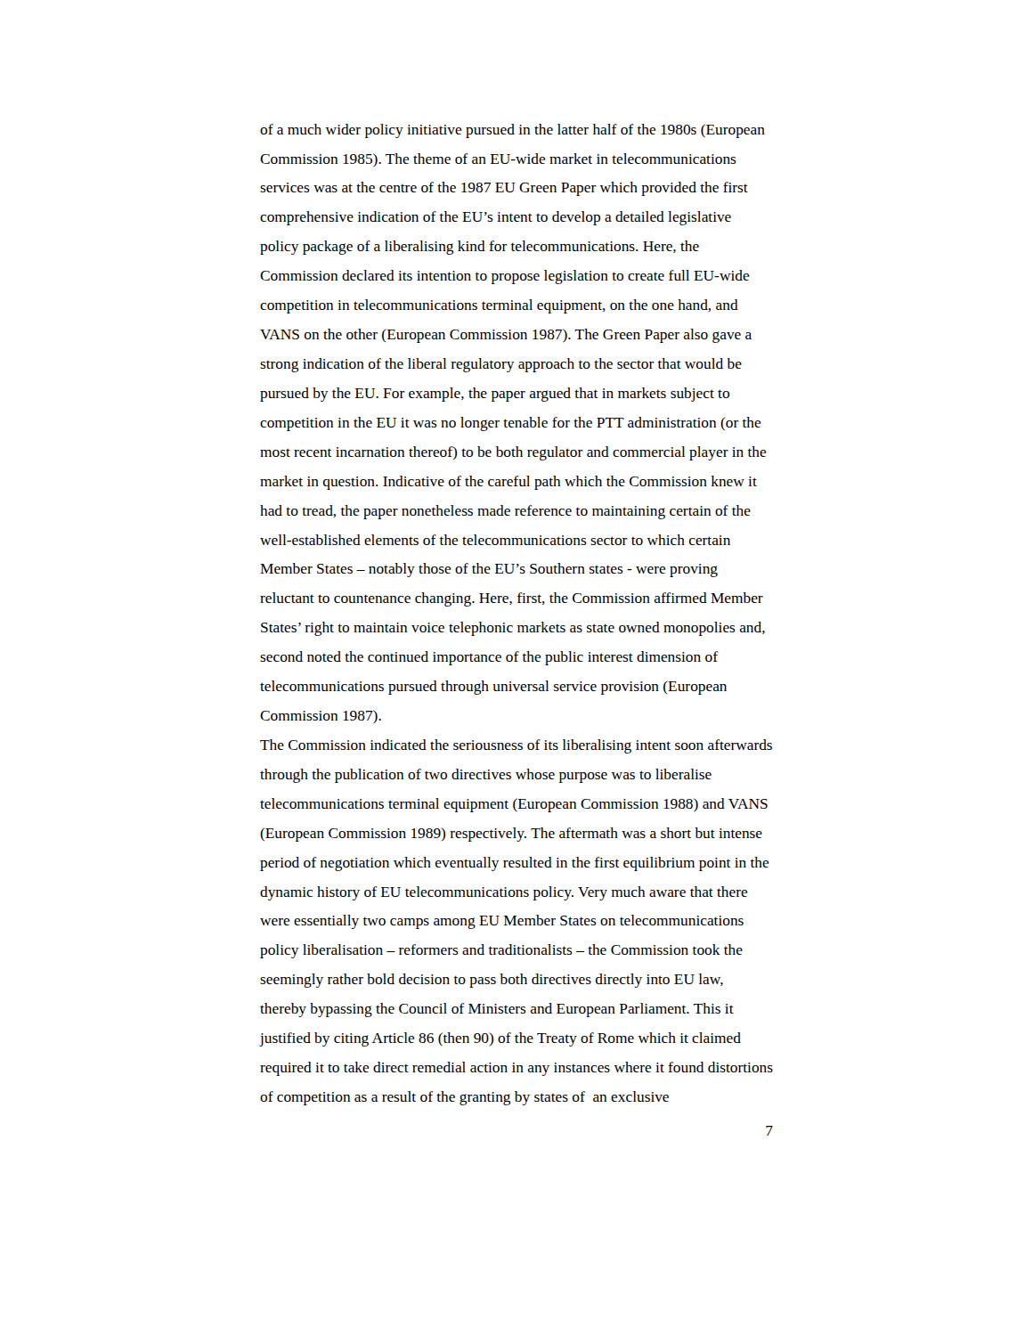of a much wider policy initiative pursued in the latter half of the 1980s (European Commission 1985). The theme of an EU-wide market in telecommunications services was at the centre of the 1987 EU Green Paper which provided the first comprehensive indication of the EU’s intent to develop a detailed legislative policy package of a liberalising kind for telecommunications. Here, the Commission declared its intention to propose legislation to create full EU-wide competition in telecommunications terminal equipment, on the one hand, and VANS on the other (European Commission 1987). The Green Paper also gave a strong indication of the liberal regulatory approach to the sector that would be pursued by the EU. For example, the paper argued that in markets subject to competition in the EU it was no longer tenable for the PTT administration (or the most recent incarnation thereof) to be both regulator and commercial player in the market in question. Indicative of the careful path which the Commission knew it had to tread, the paper nonetheless made reference to maintaining certain of the well-established elements of the telecommunications sector to which certain Member States – notably those of the EU’s Southern states - were proving reluctant to countenance changing. Here, first, the Commission affirmed Member States’ right to maintain voice telephonic markets as state owned monopolies and, second noted the continued importance of the public interest dimension of telecommunications pursued through universal service provision (European Commission 1987).
The Commission indicated the seriousness of its liberalising intent soon afterwards through the publication of two directives whose purpose was to liberalise telecommunications terminal equipment (European Commission 1988) and VANS (European Commission 1989) respectively. The aftermath was a short but intense period of negotiation which eventually resulted in the first equilibrium point in the dynamic history of EU telecommunications policy. Very much aware that there were essentially two camps among EU Member States on telecommunications policy liberalisation – reformers and traditionalists – the Commission took the seemingly rather bold decision to pass both directives directly into EU law, thereby bypassing the Council of Ministers and European Parliament. This it justified by citing Article 86 (then 90) of the Treaty of Rome which it claimed required it to take direct remedial action in any instances where it found distortions of competition as a result of the granting by states of an exclusive
7